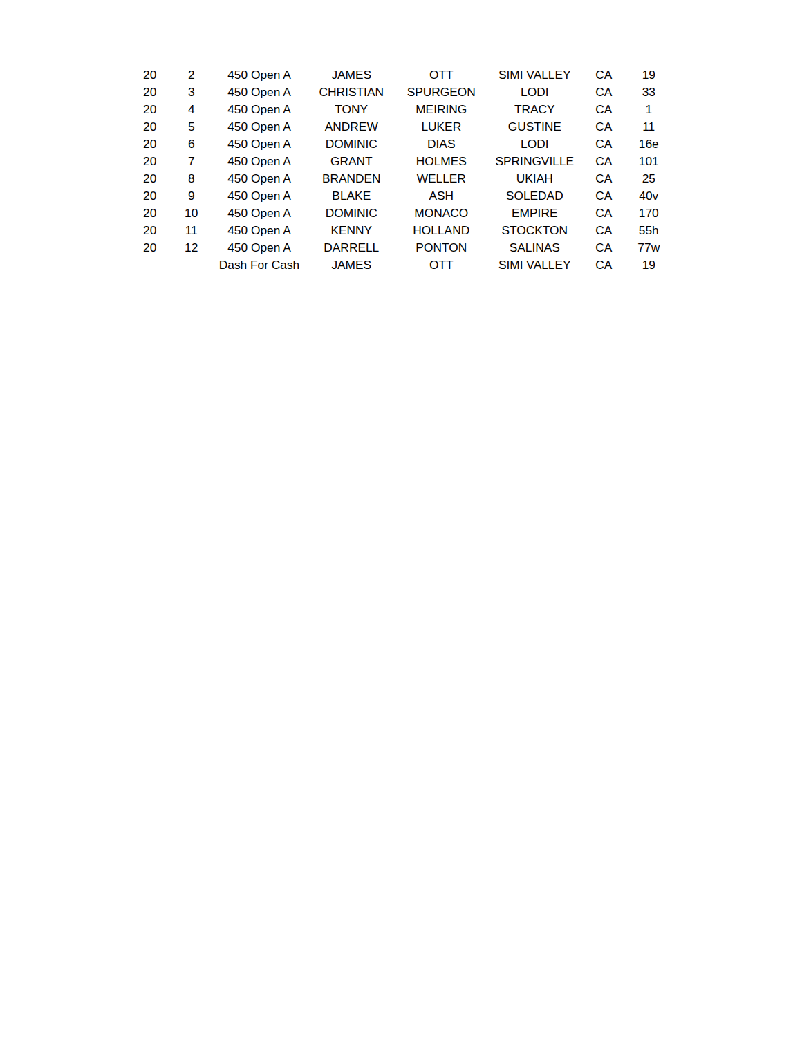| 20 | 2 | 450 Open A | JAMES | OTT | SIMI VALLEY | CA | 19 |
| 20 | 3 | 450 Open A | CHRISTIAN | SPURGEON | LODI | CA | 33 |
| 20 | 4 | 450 Open A | TONY | MEIRING | TRACY | CA | 1 |
| 20 | 5 | 450 Open A | ANDREW | LUKER | GUSTINE | CA | 11 |
| 20 | 6 | 450 Open A | DOMINIC | DIAS | LODI | CA | 16e |
| 20 | 7 | 450 Open A | GRANT | HOLMES | SPRINGVILLE | CA | 101 |
| 20 | 8 | 450 Open A | BRANDEN | WELLER | UKIAH | CA | 25 |
| 20 | 9 | 450 Open A | BLAKE | ASH | SOLEDAD | CA | 40v |
| 20 | 10 | 450 Open A | DOMINIC | MONACO | EMPIRE | CA | 170 |
| 20 | 11 | 450 Open A | KENNY | HOLLAND | STOCKTON | CA | 55h |
| 20 | 12 | 450 Open A | DARRELL | PONTON | SALINAS | CA | 77w |
| | | Dash For Cash | JAMES | OTT | SIMI VALLEY | CA | 19 |